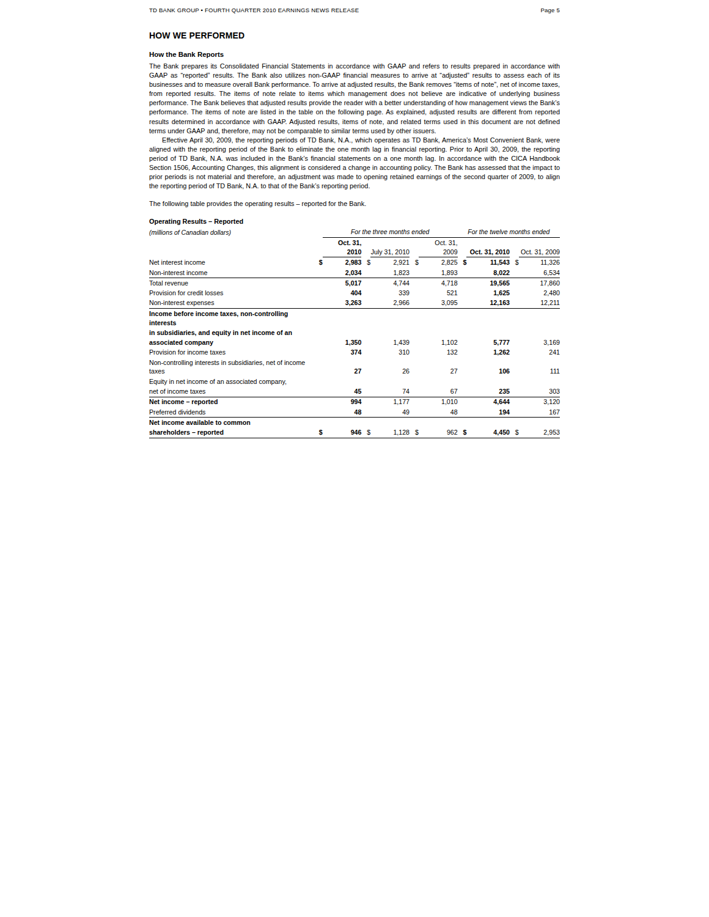TD BANK GROUP • FOURTH QUARTER 2010 EARNINGS NEWS RELEASE
Page 5
HOW WE PERFORMED
How the Bank Reports
The Bank prepares its Consolidated Financial Statements in accordance with GAAP and refers to results prepared in accordance with GAAP as “reported” results. The Bank also utilizes non-GAAP financial measures to arrive at “adjusted” results to assess each of its businesses and to measure overall Bank performance. To arrive at adjusted results, the Bank removes “items of note”, net of income taxes, from reported results. The items of note relate to items which management does not believe are indicative of underlying business performance. The Bank believes that adjusted results provide the reader with a better understanding of how management views the Bank’s performance. The items of note are listed in the table on the following page. As explained, adjusted results are different from reported results determined in accordance with GAAP. Adjusted results, items of note, and related terms used in this document are not defined terms under GAAP and, therefore, may not be comparable to similar terms used by other issuers.
Effective April 30, 2009, the reporting periods of TD Bank, N.A., which operates as TD Bank, America’s Most Convenient Bank, were aligned with the reporting period of the Bank to eliminate the one month lag in financial reporting. Prior to April 30, 2009, the reporting period of TD Bank, N.A. was included in the Bank’s financial statements on a one month lag. In accordance with the CICA Handbook Section 1506, Accounting Changes, this alignment is considered a change in accounting policy. The Bank has assessed that the impact to prior periods is not material and therefore, an adjustment was made to opening retained earnings of the second quarter of 2009, to align the reporting period of TD Bank, N.A. to that of the Bank’s reporting period.
The following table provides the operating results – reported for the Bank.
Operating Results – Reported
| (millions of Canadian dollars) | | For the three months ended | For the twelve months ended |
| | | Oct. 31, 2010 | | July 31, 2010 | | Oct. 31, 2009 | | Oct. 31, 2010 | | Oct. 31, 2009 |
| Net interest income | $ | 2,983 | $ | 2,921 | $ | 2,825 | $ | 11,543 | $ | 11,326 |
| Non-interest income | | 2,034 | | 1,823 | | 1,893 | | 8,022 | | 6,534 |
| Total revenue | | 5,017 | | 4,744 | | 4,718 | | 19,565 | | 17,860 |
| Provision for credit losses | | 404 | | 339 | | 521 | | 1,625 | | 2,480 |
| Non-interest expenses | | 3,263 | | 2,966 | | 3,095 | | 12,163 | | 12,211 |
| Income before income taxes, non-controlling interests | | | | | | | | | | |
| in subsidiaries, and equity in net income of an | | | | | | | | | | |
| associated company | | 1,350 | | 1,439 | | 1,102 | | 5,777 | | 3,169 |
| Provision for income taxes | | 374 | | 310 | | 132 | | 1,262 | | 241 |
| Non-controlling interests in subsidiaries, net of income taxes | | 27 | | 26 | | 27 | | 106 | | 111 |
| Equity in net income of an associated company, | | | | | | | | | | |
| net of income taxes | | 45 | | 74 | | 67 | | 235 | | 303 |
| Net income – reported | | 994 | | 1,177 | | 1,010 | | 4,644 | | 3,120 |
| Preferred dividends | | 48 | | 49 | | 48 | | 194 | | 167 |
| Net income available to common | | | | | | | | | | |
| shareholders – reported | $ | 946 | $ | 1,128 | $ | 962 | $ | 4,450 | $ | 2,953 |